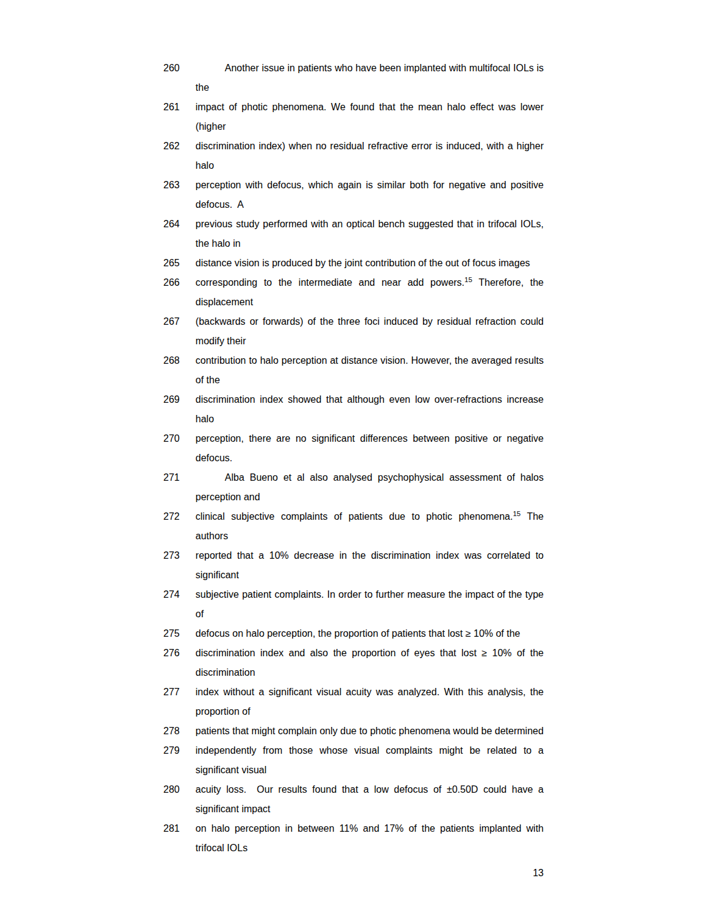Another issue in patients who have been implanted with multifocal IOLs is the
impact of photic phenomena. We found that the mean halo effect was lower (higher
discrimination index) when no residual refractive error is induced, with a higher halo
perception with defocus, which again is similar both for negative and positive defocus. A
previous study performed with an optical bench suggested that in trifocal IOLs, the halo in
distance vision is produced by the joint contribution of the out of focus images
corresponding to the intermediate and near add powers.15 Therefore, the displacement
(backwards or forwards) of the three foci induced by residual refraction could modify their
contribution to halo perception at distance vision. However, the averaged results of the
discrimination index showed that although even low over-refractions increase halo
perception, there are no significant differences between positive or negative defocus.
Alba Bueno et al also analysed psychophysical assessment of halos perception and
clinical subjective complaints of patients due to photic phenomena.15 The authors
reported that a 10% decrease in the discrimination index was correlated to significant
subjective patient complaints. In order to further measure the impact of the type of
defocus on halo perception, the proportion of patients that lost ≥ 10% of the
discrimination index and also the proportion of eyes that lost ≥ 10% of the discrimination
index without a significant visual acuity was analyzed. With this analysis, the proportion of
patients that might complain only due to photic phenomena would be determined
independently from those whose visual complaints might be related to a significant visual
acuity loss. Our results found that a low defocus of ±0.50D could have a significant impact
on halo perception in between 11% and 17% of the patients implanted with trifocal IOLs
13